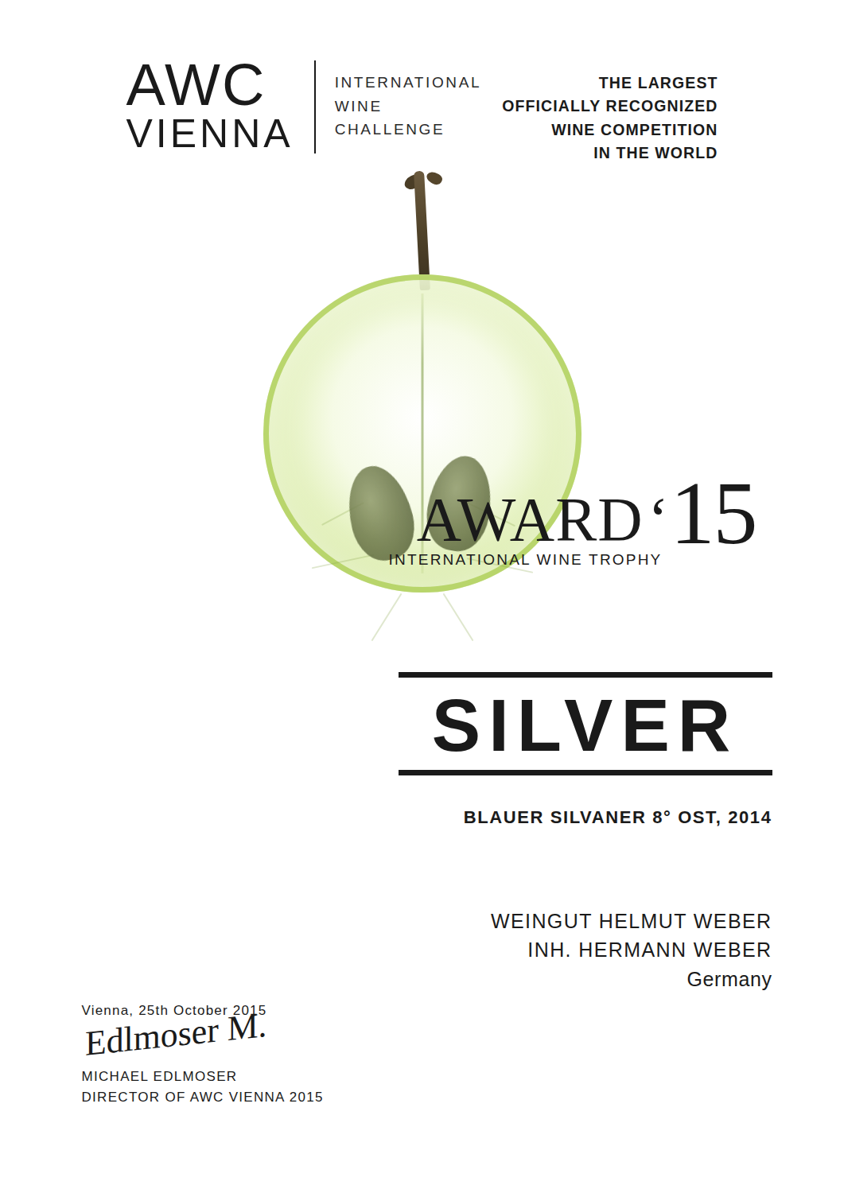AWC
VIENNA
International Wine Challenge
The largest
officially recognized
wine competition
in the world
AWARD‘15
International Wine Trophy
SILVER
Blauer Silvaner 8° Ost, 2014
Weingut Helmut Weber
Inh. Hermann Weber
Germany
Vienna, 25th October 2015
Edlmoser M.
Michael Edlmoser
Director of AWC Vienna 2015